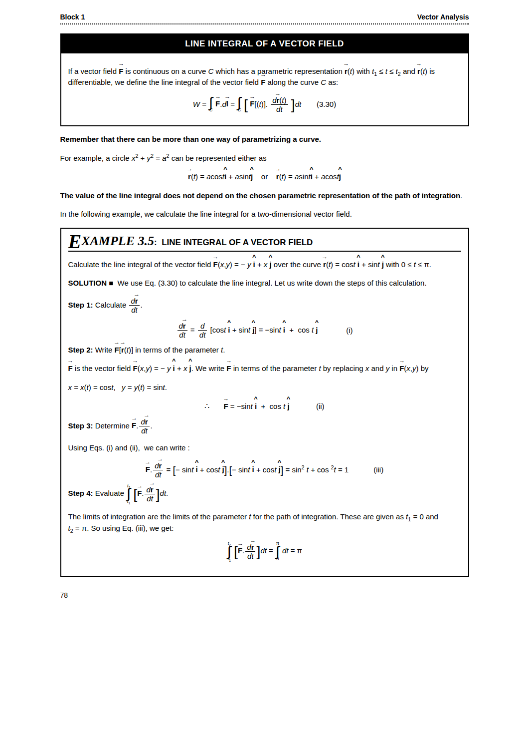Block 1 Vector Analysis
LINE INTEGRAL OF A VECTOR FIELD
If a vector field F is continuous on a curve C which has a parametric representation r(t) with t1 ≤ t ≤ t2 and r(t) is differentiable, we define the line integral of the vector field F along the curve C as:
W = ∫C F.dl = ∫C [ F[(t)]. dr(t) dt ] dt (3.30)
Remember that there can be more than one way of parametrizing a curve.
For example, a circle x2 + y2 = a2 can be represented either as
r(t) = acosti + asintj or r(t) = asinti + acostj
The value of the line integral does not depend on the chosen parametric representation of the path of integration.
In the following example, we calculate the line integral for a two-dimensional vector field.
EXAMPLE 3.5: LINE INTEGRAL OF A VECTOR FIELD
Calculate the line integral of the vector field F(x,y) = − y i + x j over the curve r(t) = cost i + sint j with 0 ≤ t ≤ π.
SOLUTION ■ We use Eq. (3.30) to calculate the line integral. Let us write down the steps of this calculation.
Step 1: Calculate dr dt.
dr dt = ddt [cost i + sint j] = −sint i + cos t j (i)
Step 2: Write F[r(t)] in terms of the parameter t.
F is the vector field F(x,y) = − y i + x j. We write F in terms of the parameter t by replacing x and y in F(x,y) by
x = x(t) = cost, y = y(t) = sint.
∴ F = −sint i + cos t j (ii)
Step 3: Determine F.dr dt.
Using Eqs. (i) and (ii), we can write :
F.dr dt = [− sint i + cost j].[− sint i + cost j] = sin2 t + cos 2t = 1 (iii)
Step 4: Evaluate t2∫t1 [F.dr dt] dt.
The limits of integration are the limits of the parameter t for the path of integration. These are given as t1 = 0 and t2 = π. So using Eq. (iii), we get:
t2∫t1 [F.dr dt] dt = π∫0 dt = π
78